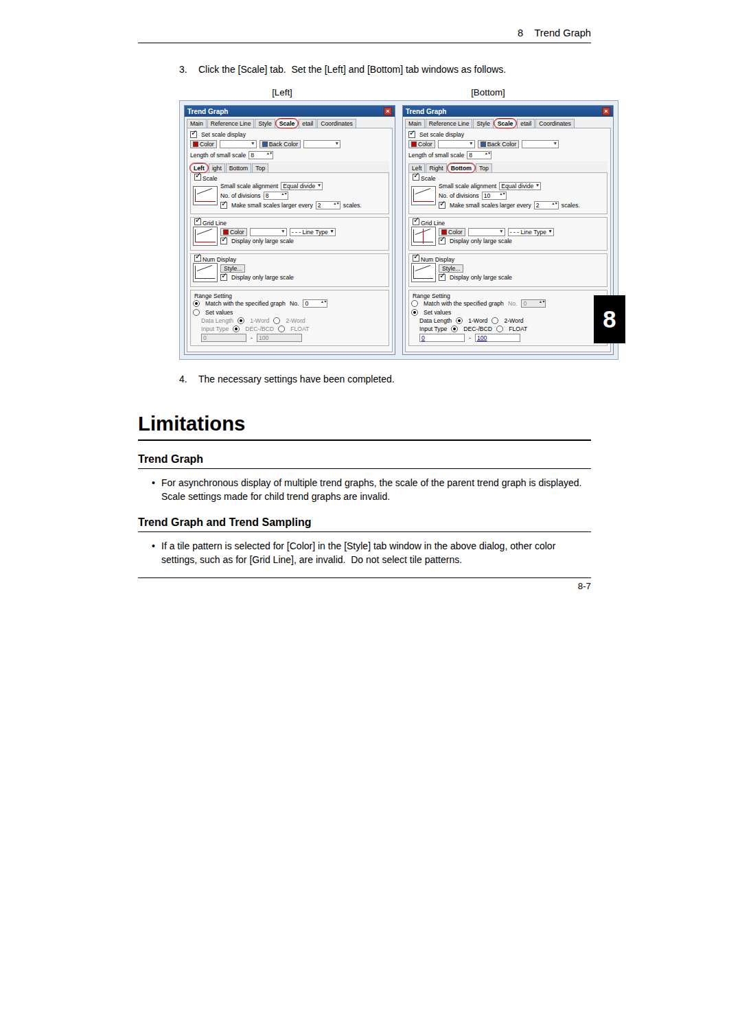8 Trend Graph
3.
Click the [Scale] tab. Set the [Left] and [Bottom] tab windows as follows.
[Left]
[Bottom]
Trend Graph×
Main
Reference Line
Style
Scale
etail
Coordinates
Set scale display
Color Back Color Length of small scale 8
Left
ight
Bottom
Top
Scale
Small scale alignment Equal divide
No. of divisions 8
Make small scales larger every 2 scales.
Grid Line
Color - - - Line Type
Display only large scale
Num Display
. . . .
Style...
Display only large scale
Range Setting
Match with the specified graph No. 0
Set values
Data Length 1-Word 2-Word
Input Type DEC-/BCD FLOAT
0 - 100
Trend Graph×
Main
Reference Line
Style
Scale
etail
Coordinates
Set scale display
Color Back Color Length of small scale 8
Left
Right
Bottom
Top
Scale
Small scale alignment Equal divide
No. of divisions 10
Make small scales larger every 2 scales.
Grid Line
Color - - - Line Type
Display only large scale
Num Display
. . . .
Style...
Display only large scale
Range Setting
Match with the specified graph No. 0
Set values
Data Length 1-Word 2-Word
Input Type DEC-/BCD FLOAT
0 - 100
4.
The necessary settings have been completed.
Limitations
Trend Graph
For asynchronous display of multiple trend graphs, the scale of the parent trend graph is displayed. Scale settings made for child trend graphs are invalid.
Trend Graph and Trend Sampling
If a tile pattern is selected for [Color] in the [Style] tab window in the above dialog, other color settings, such as for [Grid Line], are invalid. Do not select tile patterns.
8
8-7